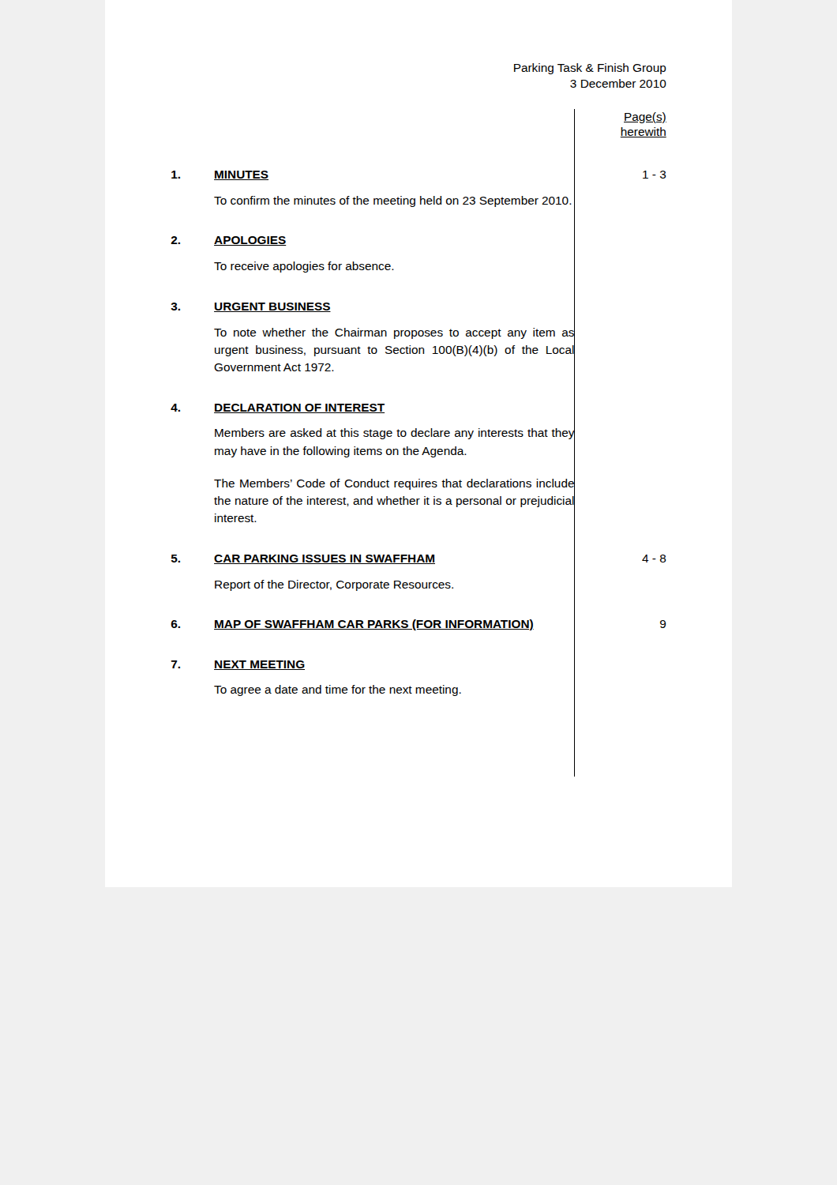Parking Task & Finish Group
3 December 2010
| | | Page(s) herewith |
| 1. | MINUTES To confirm the minutes of the meeting held on 23 September 2010. | 1 - 3 |
| 2. | APOLOGIES To receive apologies for absence. | |
| 3. | URGENT BUSINESS To note whether the Chairman proposes to accept any item as urgent business, pursuant to Section 100(B)(4)(b) of the Local Government Act 1972. | |
| 4. | DECLARATION OF INTEREST Members are asked at this stage to declare any interests that they may have in the following items on the Agenda. The Members’ Code of Conduct requires that declarations include the nature of the interest, and whether it is a personal or prejudicial interest. | |
| 5. | CAR PARKING ISSUES IN SWAFFHAM Report of the Director, Corporate Resources. | 4 - 8 |
| 6. | MAP OF SWAFFHAM CAR PARKS (FOR INFORMATION) | 9 |
| 7. | NEXT MEETING To agree a date and time for the next meeting. | |